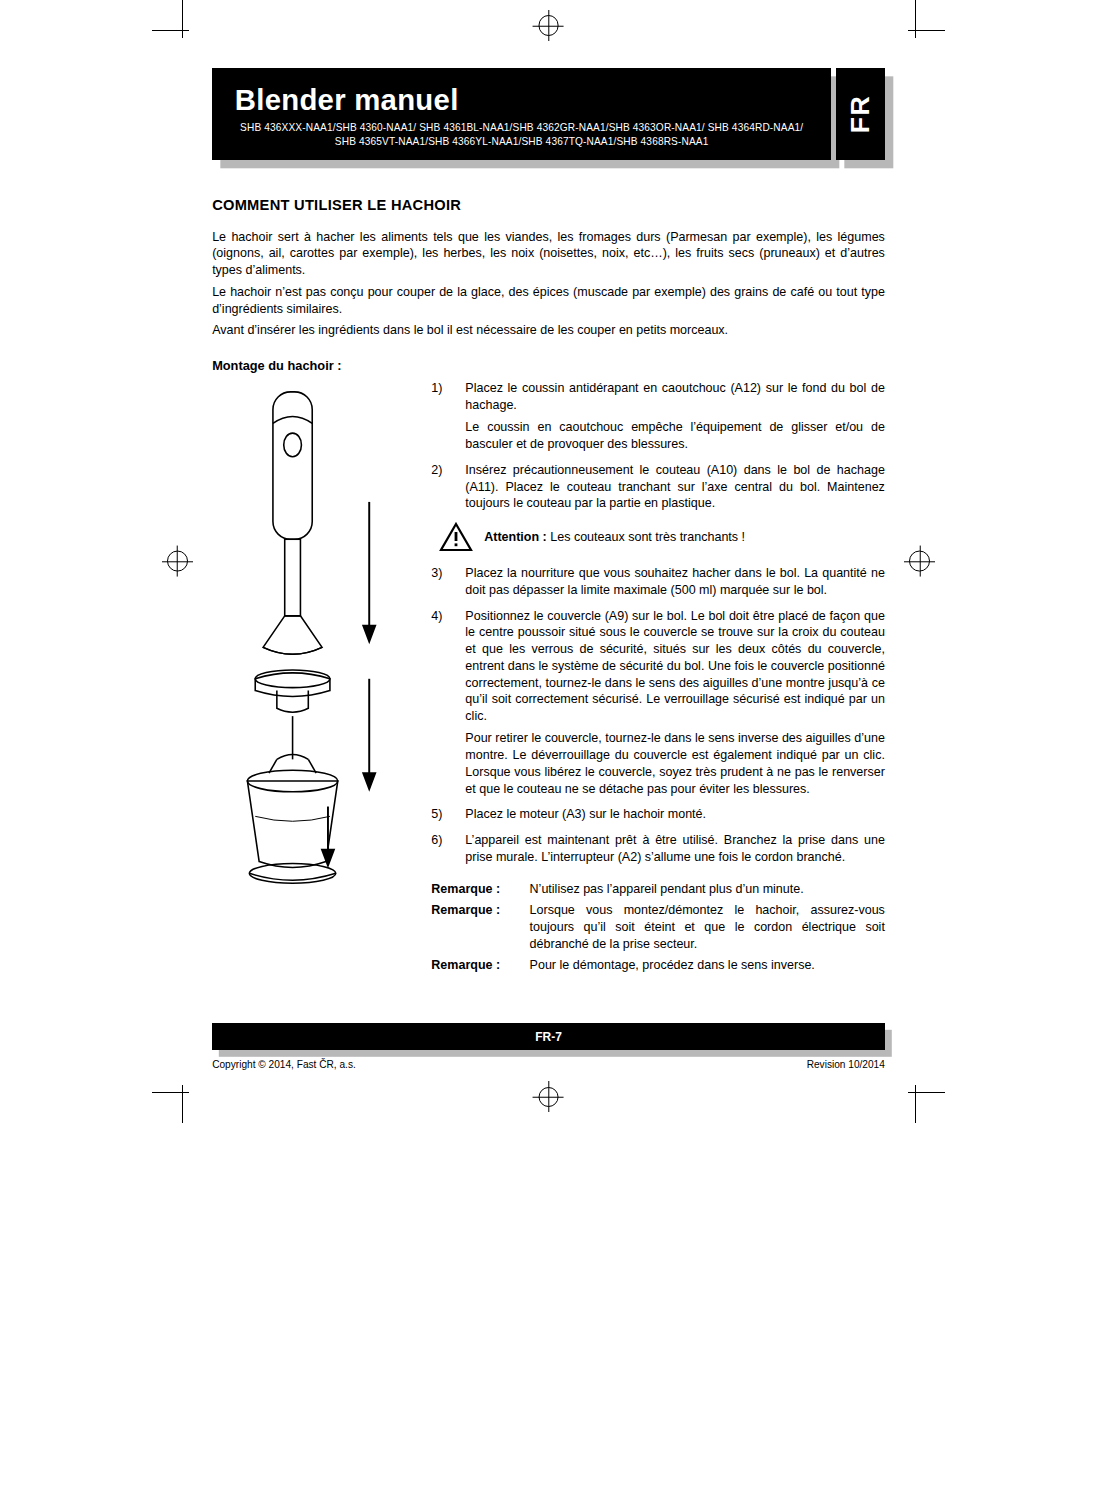Blender manuel
SHB 436XXX-NAA1/SHB 4360-NAA1/ SHB 4361BL-NAA1/SHB 4362GR-NAA1/SHB 4363OR-NAA1/ SHB 4364RD-NAA1/
SHB 4365VT-NAA1/SHB 4366YL-NAA1/SHB 4367TQ-NAA1/SHB 4368RS-NAA1
FR
COMMENT UTILISER LE HACHOIR
Le hachoir sert à hacher les aliments tels que les viandes, les fromages durs (Parmesan par exemple), les légumes (oignons, ail, carottes par exemple), les herbes, les noix (noisettes, noix, etc…), les fruits secs (pruneaux) et d’autres types d’aliments.
Le hachoir n’est pas conçu pour couper de la glace, des épices (muscade par exemple) des grains de café ou tout type d’ingrédients similaires.
Avant d’insérer les ingrédients dans le bol il est nécessaire de les couper en petits morceaux.
Montage du hachoir :
Placez le coussin antidérapant en caoutchouc (A12) sur le fond du bol de hachage.
Le coussin en caoutchouc empêche l’équipement de glisser et/ou de basculer et de provoquer des blessures.
Insérez précautionneusement le couteau (A10) dans le bol de hachage (A11). Placez le couteau tranchant sur l’axe central du bol. Maintenez toujours le couteau par la partie en plastique.
Attention : Les couteaux sont très tranchants !
Placez la nourriture que vous souhaitez hacher dans le bol. La quantité ne doit pas dépasser la limite maximale (500 ml) marquée sur le bol.
Positionnez le couvercle (A9) sur le bol. Le bol doit être placé de façon que le centre poussoir situé sous le couvercle se trouve sur la croix du couteau et que les verrous de sécurité, situés sur les deux côtés du couvercle, entrent dans le système de sécurité du bol. Une fois le couvercle positionné correctement, tournez-le dans le sens des aiguilles d’une montre jusqu’à ce qu’il soit correctement sécurisé. Le verrouillage sécurisé est indiqué par un clic.
Pour retirer le couvercle, tournez-le dans le sens inverse des aiguilles d’une montre. Le déverrouillage du couvercle est également indiqué par un clic. Lorsque vous libérez le couvercle, soyez très prudent à ne pas le renverser et que le couteau ne se détache pas pour éviter les blessures.
Placez le moteur (A3) sur le hachoir monté.
L’appareil est maintenant prêt à être utilisé. Branchez la prise dans une prise murale. L’interrupteur (A2) s’allume une fois le cordon branché.
Remarque :
N’utilisez pas l’appareil pendant plus d’un minute.
Remarque :
Lorsque vous montez/démontez le hachoir, assurez-vous toujours qu’il soit éteint et que le cordon électrique soit débranché de la prise secteur.
Remarque :
Pour le démontage, procédez dans le sens inverse.
FR-7
Copyright © 2014, Fast ČR, a.s. Revision 10/2014